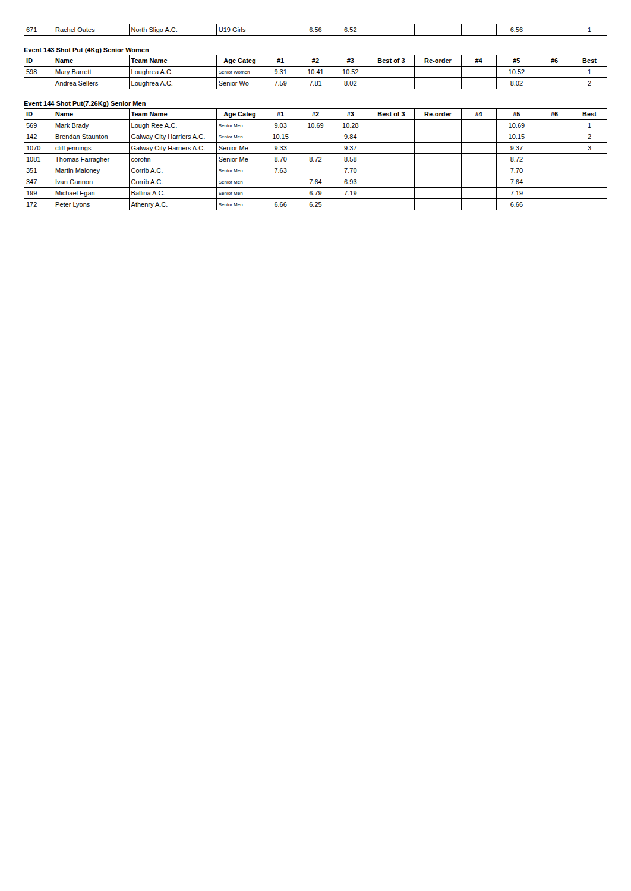| 671 | Rachel Oates | North Sligo A.C. | U19 Girls | | 6.56 | 6.52 | | | | 6.56 | | 1 |
Event 143 Shot Put (4Kg) Senior Women
| ID | Name | Team Name | Age Categ | #1 | #2 | #3 | Best of 3 | Re-order | #4 | #5 | #6 | Best |
| --- | --- | --- | --- | --- | --- | --- | --- | --- | --- | --- | --- | --- |
| 598 | Mary Barrett | Loughrea A.C. | Senior Women | 9.31 | 10.41 | 10.52 | | | | 10.52 | | 1 |
| | Andrea Sellers | Loughrea A.C. | Senior Wo | 7.59 | 7.81 | 8.02 | | | | 8.02 | | 2 |
Event 144 Shot Put(7.26Kg) Senior Men
| ID | Name | Team Name | Age Categ | #1 | #2 | #3 | Best of 3 | Re-order | #4 | #5 | #6 | Best |
| --- | --- | --- | --- | --- | --- | --- | --- | --- | --- | --- | --- | --- |
| 569 | Mark Brady | Lough Ree A.C. | Senior Men | 9.03 | 10.69 | 10.28 | | | | 10.69 | | 1 |
| 142 | Brendan Staunton | Galway City Harriers A.C. | Senior Men | 10.15 | | 9.84 | | | | 10.15 | | 2 |
| 1070 | cliff jennings | Galway City Harriers A.C. | Senior Me | 9.33 | | 9.37 | | | | 9.37 | | 3 |
| 1081 | Thomas Farragher | corofin | Senior Me | 8.70 | 8.72 | 8.58 | | | | 8.72 | | |
| 351 | Martin Maloney | Corrib A.C. | Senior Men | 7.63 | | 7.70 | | | | 7.70 | | |
| 347 | Ivan Gannon | Corrib A.C. | Senior Men | | 7.64 | 6.93 | | | | 7.64 | | |
| 199 | Michael Egan | Ballina A.C. | Senior Men | | 6.79 | 7.19 | | | | 7.19 | | |
| 172 | Peter Lyons | Athenry A.C. | Senior Men | 6.66 | 6.25 | | | | | 6.66 | | |